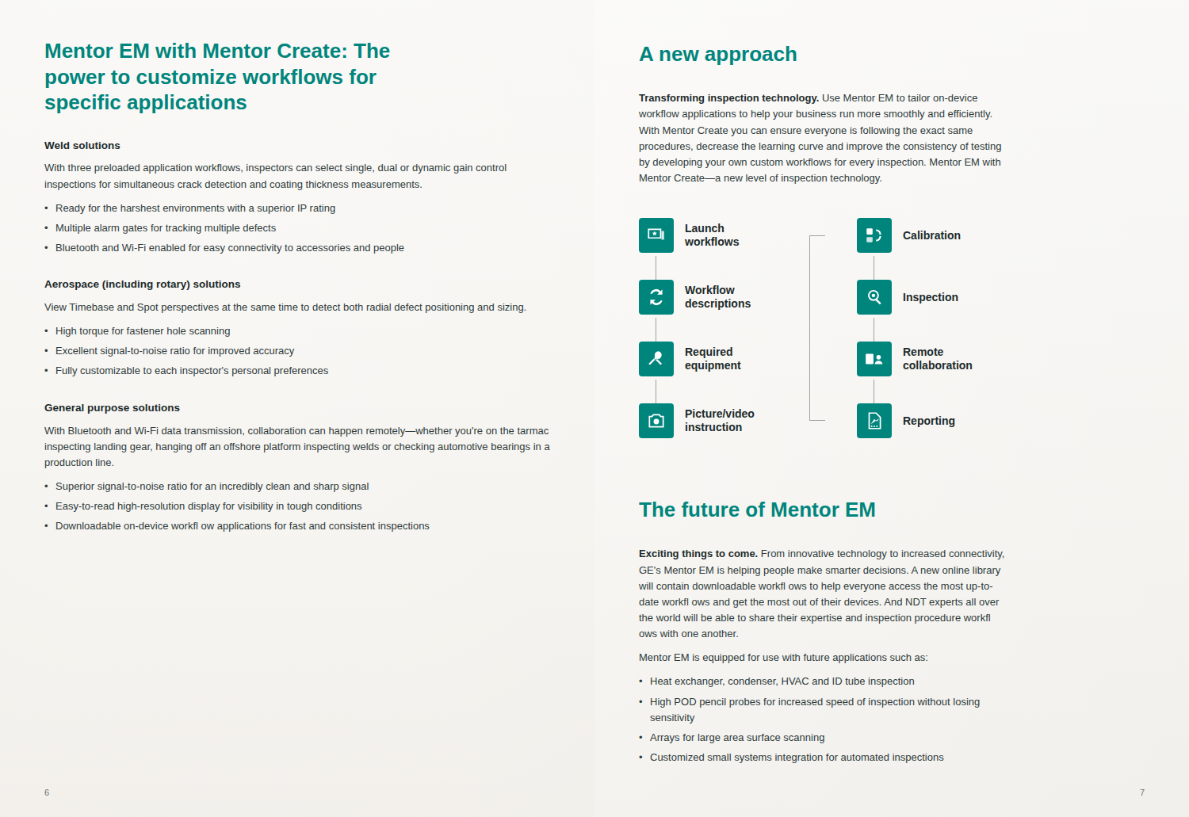Mentor EM with Mentor Create: The power to customize workflows for specific applications
Weld solutions
With three preloaded application workflows, inspectors can select single, dual or dynamic gain control inspections for simultaneous crack detection and coating thickness measurements.
Ready for the harshest environments with a superior IP rating
Multiple alarm gates for tracking multiple defects
Bluetooth and Wi-Fi enabled for easy connectivity to accessories and people
Aerospace (including rotary) solutions
View Timebase and Spot perspectives at the same time to detect both radial defect positioning and sizing.
High torque for fastener hole scanning
Excellent signal-to-noise ratio for improved accuracy
Fully customizable to each inspector's personal preferences
General purpose solutions
With Bluetooth and Wi-Fi data transmission, collaboration can happen remotely—whether you're on the tarmac inspecting landing gear, hanging off an offshore platform inspecting welds or checking automotive bearings in a production line.
Superior signal-to-noise ratio for an incredibly clean and sharp signal
Easy-to-read high-resolution display for visibility in tough conditions
Downloadable on-device workfl ow applications for fast and consistent inspections
6
A new approach
Transforming inspection technology. Use Mentor EM to tailor on-device workflow applications to help your business run more smoothly and efficiently. With Mentor Create you can ensure everyone is following the exact same procedures, decrease the learning curve and improve the consistency of testing by developing your own custom workflows for every inspection. Mentor EM with Mentor Create—a new level of inspection technology.
Launch
workflows
Workflow
descriptions
Required
equipment
Picture/video
instruction
Calibration
Inspection
Remote
collaboration
Reporting
The future of Mentor EM
Exciting things to come. From innovative technology to increased connectivity, GE's Mentor EM is helping people make smarter decisions. A new online library will contain downloadable workfl ows to help everyone access the most up-to-date workfl ows and get the most out of their devices. And NDT experts all over the world will be able to share their expertise and inspection procedure workfl ows with one another.
Mentor EM is equipped for use with future applications such as:
Heat exchanger, condenser, HVAC and ID tube inspection
High POD pencil probes for increased speed of inspection without losing sensitivity
Arrays for large area surface scanning
Customized small systems integration for automated inspections
7